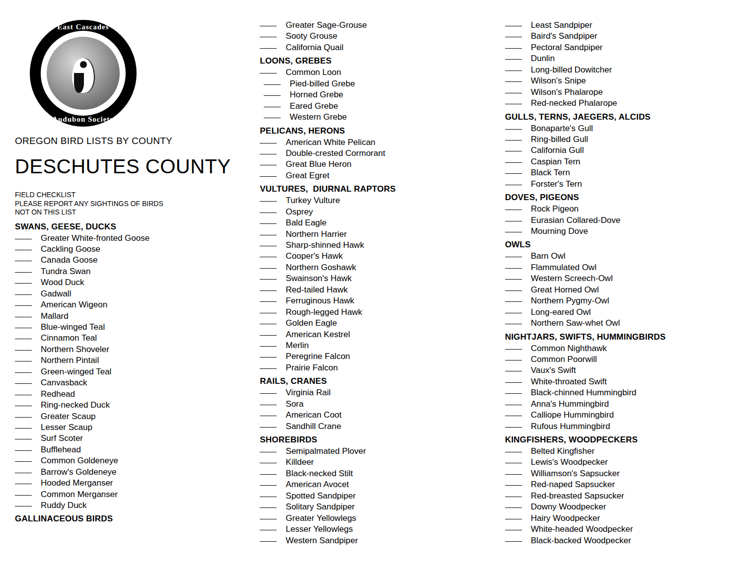East Cascades
Audubon Society
OREGON BIRD LISTS BY COUNTY
DESCHUTES COUNTY
FIELD CHECKLIST
PLEASE REPORT ANY SIGHTINGS OF BIRDS
NOT ON THIS LIST
SWANS, GEESE, DUCKS
Greater White-fronted Goose
Cackling Goose
Canada Goose
Tundra Swan
Wood Duck
Gadwall
American Wigeon
Mallard
Blue-winged Teal
Cinnamon Teal
Northern Shoveler
Northern Pintail
Green-winged Teal
Canvasback
Redhead
Ring-necked Duck
Greater Scaup
Lesser Scaup
Surf Scoter
Bufflehead
Common Goldeneye
Barrow's Goldeneye
Hooded Merganser
Common Merganser
Ruddy Duck
GALLINACEOUS BIRDS
Greater Sage-Grouse
Sooty Grouse
California Quail
LOONS, GREBES
Common Loon
Pied-billed Grebe
Horned Grebe
Eared Grebe
Western Grebe
PELICANS, HERONS
American White Pelican
Double-crested Cormorant
Great Blue Heron
Great Egret
VULTURES, DIURNAL RAPTORS
Turkey Vulture
Osprey
Bald Eagle
Northern Harrier
Sharp-shinned Hawk
Cooper's Hawk
Northern Goshawk
Swainson's Hawk
Red-tailed Hawk
Ferruginous Hawk
Rough-legged Hawk
Golden Eagle
American Kestrel
Merlin
Peregrine Falcon
Prairie Falcon
RAILS, CRANES
Virginia Rail
Sora
American Coot
Sandhill Crane
SHOREBIRDS
Semipalmated Plover
Killdeer
Black-necked Stilt
American Avocet
Spotted Sandpiper
Solitary Sandpiper
Greater Yellowlegs
Lesser Yellowlegs
Western Sandpiper
Least Sandpiper
Baird's Sandpiper
Pectoral Sandpiper
Dunlin
Long-billed Dowitcher
Wilson's Snipe
Wilson's Phalarope
Red-necked Phalarope
GULLS, TERNS, JAEGERS, ALCIDS
Bonaparte's Gull
Ring-billed Gull
California Gull
Caspian Tern
Black Tern
Forster's Tern
DOVES, PIGEONS
Rock Pigeon
Eurasian Collared-Dove
Mourning Dove
OWLS
Barn Owl
Flammulated Owl
Western Screech-Owl
Great Horned Owl
Northern Pygmy-Owl
Long-eared Owl
Northern Saw-whet Owl
NIGHTJARS, SWIFTS, HUMMINGBIRDS
Common Nighthawk
Common Poorwill
Vaux's Swift
White-throated Swift
Black-chinned Hummingbird
Anna's Hummingbird
Calliope Hummingbird
Rufous Hummingbird
KINGFISHERS, WOODPECKERS
Belted Kingfisher
Lewis's Woodpecker
Williamson's Sapsucker
Red-naped Sapsucker
Red-breasted Sapsucker
Downy Woodpecker
Hairy Woodpecker
White-headed Woodpecker
Black-backed Woodpecker